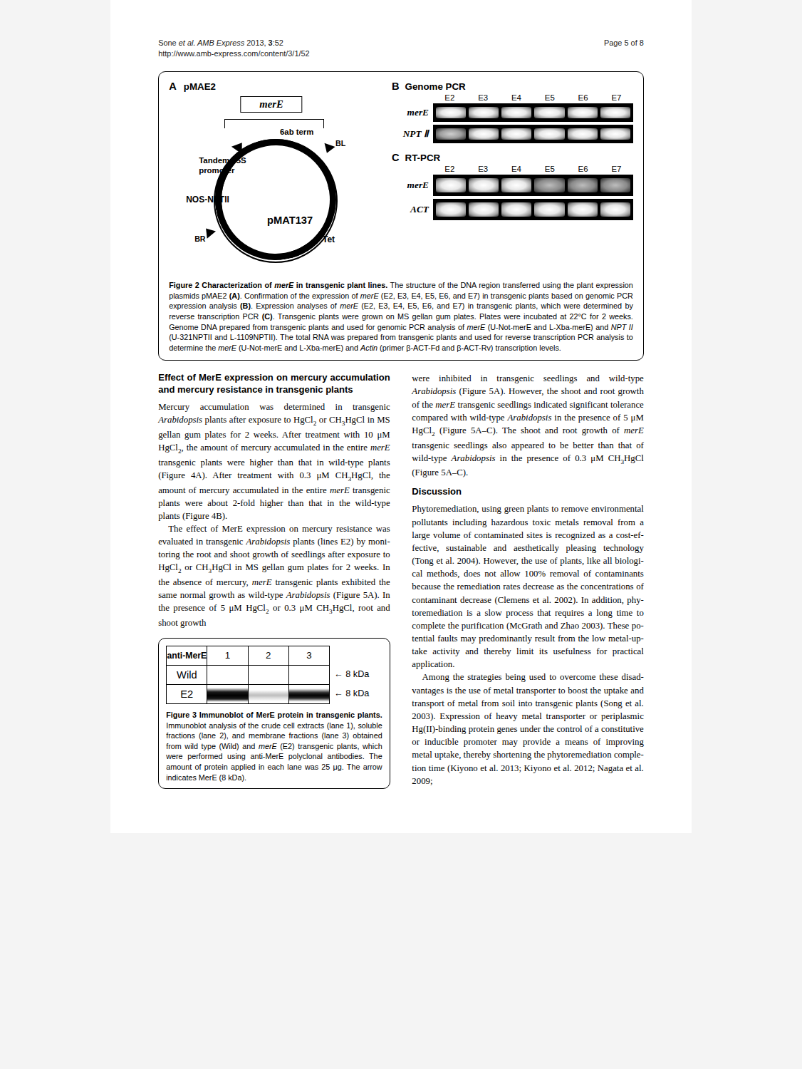Sone et al. AMB Express 2013, 3:52
http://www.amb-express.com/content/3/1/52
Page 5 of 8
A pMAE2
merE
6ab term
BL
Tandem 35S
promoter
NOS-NPTII
pMAT137
BR
Tet
B Genome PCR
E2
E3
E4
E5
E6
E7
merE
NPT Ⅱ
C RT-PCR
E2
E3
E4
E5
E6
E7
merE
ACT
Figure 2 Characterization of merE in transgenic plant lines. The structure of the DNA region transferred using the plant expression plasmids pMAE2 (A). Confirmation of the expression of merE (E2, E3, E4, E5, E6, and E7) in transgenic plants based on genomic PCR expression analysis (B). Expression analyses of merE (E2, E3, E4, E5, E6, and E7) in transgenic plants, which were determined by reverse transcription PCR (C). Transgenic plants were grown on MS gellan gum plates. Plates were incubated at 22°C for 2 weeks. Genome DNA prepared from transgenic plants and used for genomic PCR analysis of merE (U-Not-merE and L-Xba-merE) and NPT II (U-321NPTII and L-1109NPTII). The total RNA was prepared from transgenic plants and used for reverse transcription PCR analysis to determine the merE (U-Not-merE and L-Xba-merE) and Actin (primer β-ACT-Fd and β-ACT-Rv) transcription levels.
Effect of MerE expression on mercury accumulation and mercury resistance in transgenic plants
Mercury accumulation was determined in transgenic Arabidopsis plants after exposure to HgCl2 or CH3HgCl in MS gellan gum plates for 2 weeks. After treatment with 10 μM HgCl2, the amount of mercury accumulated in the entire merE transgenic plants were higher than that in wild-type plants (Figure 4A). After treatment with 0.3 μM CH3HgCl, the amount of mercury accumulated in the entire merE transgenic plants were about 2-fold higher than that in the wild-type plants (Figure 4B).
The effect of MerE expression on mercury resistance was evaluated in transgenic Arabidopsis plants (lines E2) by monitoring the root and shoot growth of seedlings after exposure to HgCl2 or CH3HgCl in MS gellan gum plates for 2 weeks. In the absence of mercury, merE transgenic plants exhibited the same normal growth as wild-type Arabidopsis (Figure 5A). In the presence of 5 μM HgCl2 or 0.3 μM CH3HgCl, root and shoot growth
| anti-MerE | 1 | 2 | 3 | |
| Wild | | | | ← 8 kDa |
| E2 | | | | ← 8 kDa |
Figure 3 Immunoblot of MerE protein in transgenic plants. Immunoblot analysis of the crude cell extracts (lane 1), soluble fractions (lane 2), and membrane fractions (lane 3) obtained from wild type (Wild) and merE (E2) transgenic plants, which were performed using anti-MerE polyclonal antibodies. The amount of protein applied in each lane was 25 μg. The arrow indicates MerE (8 kDa).
were inhibited in transgenic seedlings and wild-type Arabidopsis (Figure 5A). However, the shoot and root growth of the merE transgenic seedlings indicated significant tolerance compared with wild-type Arabidopsis in the presence of 5 μM HgCl2 (Figure 5A–C). The shoot and root growth of merE transgenic seedlings also appeared to be better than that of wild-type Arabidopsis in the presence of 0.3 μM CH3HgCl (Figure 5A–C).
Discussion
Phytoremediation, using green plants to remove environmental pollutants including hazardous toxic metals removal from a large volume of contaminated sites is recognized as a cost-effective, sustainable and aesthetically pleasing technology (Tong et al. 2004). However, the use of plants, like all biological methods, does not allow 100% removal of contaminants because the remediation rates decrease as the concentrations of contaminant decrease (Clemens et al. 2002). In addition, phytoremediation is a slow process that requires a long time to complete the purification (McGrath and Zhao 2003). These potential faults may predominantly result from the low metal-uptake activity and thereby limit its usefulness for practical application.
Among the strategies being used to overcome these disadvantages is the use of metal transporter to boost the uptake and transport of metal from soil into transgenic plants (Song et al. 2003). Expression of heavy metal transporter or periplasmic Hg(II)-binding protein genes under the control of a constitutive or inducible promoter may provide a means of improving metal uptake, thereby shortening the phytoremediation completion time (Kiyono et al. 2013; Kiyono et al. 2012; Nagata et al. 2009;